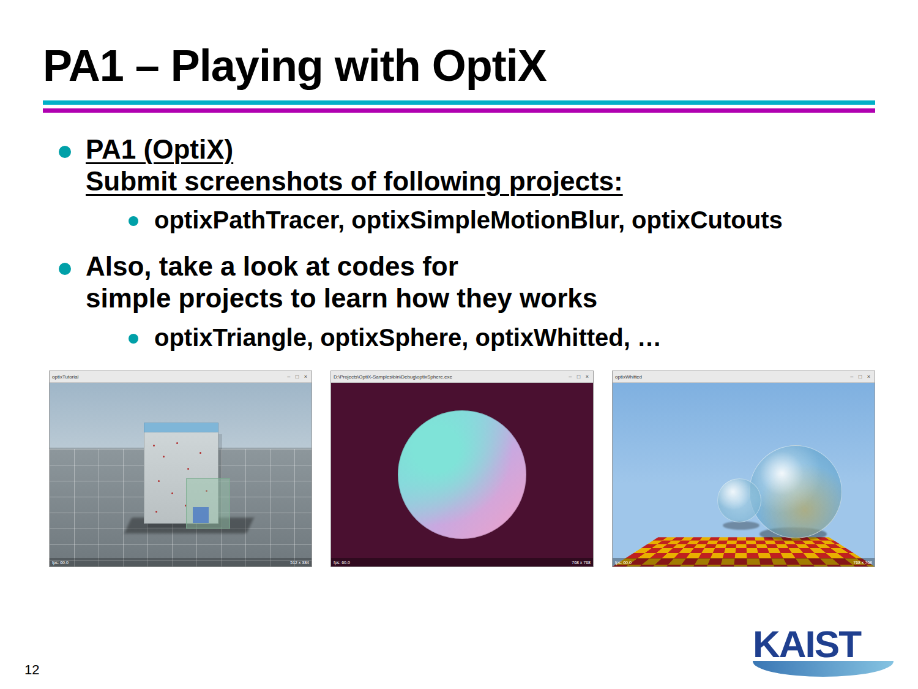PA1 – Playing with OptiX
PA1 (OptiX)
Submit screenshots of following projects:
optixPathTracer, optixSimpleMotionBlur, optixCutouts
Also, take a look at codes for
simple projects to learn how they works
optixTriangle, optixSphere, optixWhitted, …
optixTutorial – □ ×
fps: 60.0 512 x 384
D:\Projects\OptiX-Samples\bin\Debug\optixSphere.exe – □ ×
fps: 60.0 768 x 768
optixWhitted – □ ×
fps: 60.0 768 x 768
12
KAIST